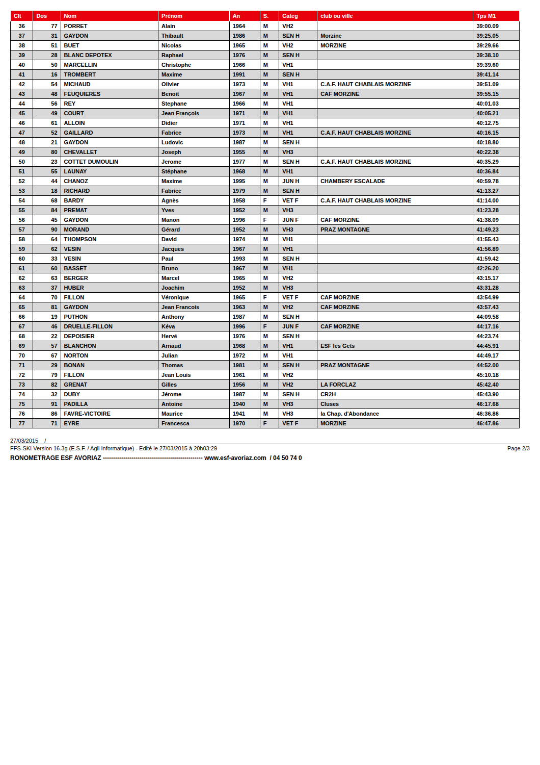| Clt | Dos | Nom | Prénom | An | S. | Categ | club ou ville | Tps M1 |
| --- | --- | --- | --- | --- | --- | --- | --- | --- |
| 36 | 77 | PORRET | Alain | 1964 | M | VH2 | | 39:00.09 |
| 37 | 31 | GAYDON | Thibault | 1986 | M | SEN H | Morzine | 39:25.05 |
| 38 | 51 | BUET | Nicolas | 1965 | M | VH2 | MORZINE | 39:29.66 |
| 39 | 28 | BLANC DEPOTEX | Raphael | 1976 | M | SEN H | | 39:38.10 |
| 40 | 50 | MARCELLIN | Christophe | 1966 | M | VH1 | | 39:39.60 |
| 41 | 16 | TROMBERT | Maxime | 1991 | M | SEN H | | 39:41.14 |
| 42 | 54 | MICHAUD | Olivier | 1973 | M | VH1 | C.A.F. HAUT CHABLAIS MORZINE | 39:51.09 |
| 43 | 48 | FEUQUIERES | Benoit | 1967 | M | VH1 | CAF MORZINE | 39:55.15 |
| 44 | 56 | REY | Stephane | 1966 | M | VH1 | | 40:01.03 |
| 45 | 49 | COURT | Jean François | 1971 | M | VH1 | | 40:05.21 |
| 46 | 61 | ALLOIN | Didier | 1971 | M | VH1 | | 40:12.75 |
| 47 | 52 | GAILLARD | Fabrice | 1973 | M | VH1 | C.A.F. HAUT CHABLAIS MORZINE | 40:16.15 |
| 48 | 21 | GAYDON | Ludovic | 1987 | M | SEN H | | 40:18.80 |
| 49 | 80 | CHEVALLET | Joseph | 1955 | M | VH3 | | 40:22.38 |
| 50 | 23 | COTTET DUMOULIN | Jerome | 1977 | M | SEN H | C.A.F. HAUT CHABLAIS MORZINE | 40:35.29 |
| 51 | 55 | LAUNAY | Stéphane | 1968 | M | VH1 | | 40:36.84 |
| 52 | 44 | CHANOZ | Maxime | 1995 | M | JUN H | CHAMBERY ESCALADE | 40:59.78 |
| 53 | 18 | RICHARD | Fabrice | 1979 | M | SEN H | | 41:13.27 |
| 54 | 68 | BARDY | Agnès | 1958 | F | VET F | C.A.F. HAUT CHABLAIS MORZINE | 41:14.00 |
| 55 | 84 | PREMAT | Yves | 1952 | M | VH3 | | 41:23.28 |
| 56 | 45 | GAYDON | Manon | 1996 | F | JUN F | CAF MORZINE | 41:38.09 |
| 57 | 90 | MORAND | Gérard | 1952 | M | VH3 | PRAZ MONTAGNE | 41:49.23 |
| 58 | 64 | THOMPSON | David | 1974 | M | VH1 | | 41:55.43 |
| 59 | 62 | VESIN | Jacques | 1967 | M | VH1 | | 41:56.89 |
| 60 | 33 | VESIN | Paul | 1993 | M | SEN H | | 41:59.42 |
| 61 | 60 | BASSET | Bruno | 1967 | M | VH1 | | 42:26.20 |
| 62 | 63 | BERGER | Marcel | 1965 | M | VH2 | | 43:15.17 |
| 63 | 37 | HUBER | Joachim | 1952 | M | VH3 | | 43:31.28 |
| 64 | 70 | FILLON | Véronique | 1965 | F | VET F | CAF MORZINE | 43:54.99 |
| 65 | 81 | GAYDON | Jean Francois | 1963 | M | VH2 | CAF MORZINE | 43:57.43 |
| 66 | 19 | PUTHON | Anthony | 1987 | M | SEN H | | 44:09.58 |
| 67 | 46 | DRUELLE-FILLON | Kéva | 1996 | F | JUN F | CAF MORZINE | 44:17.16 |
| 68 | 22 | DEPOISIER | Hervé | 1976 | M | SEN H | | 44:23.74 |
| 69 | 57 | BLANCHON | Arnaud | 1968 | M | VH1 | ESF les Gets | 44:45.91 |
| 70 | 67 | NORTON | Julian | 1972 | M | VH1 | | 44:49.17 |
| 71 | 29 | BONAN | Thomas | 1981 | M | SEN H | PRAZ MONTAGNE | 44:52.00 |
| 72 | 79 | FILLON | Jean Louis | 1961 | M | VH2 | | 45:10.18 |
| 73 | 82 | GRENAT | Gilles | 1956 | M | VH2 | LA FORCLAZ | 45:42.40 |
| 74 | 32 | DUBY | Jérome | 1987 | M | SEN H | CR2H | 45:43.90 |
| 75 | 91 | PADILLA | Antoine | 1940 | M | VH3 | Cluses | 46:17.68 |
| 76 | 86 | FAVRE-VICTOIRE | Maurice | 1941 | M | VH3 | la Chap. d'Abondance | 46:36.86 |
| 77 | 71 | EYRE | Francesca | 1970 | F | VET F | MORZINE | 46:47.86 |
27/03/2015 /
FFS-SKI Version 16.3g (E.S.F. / Agil Informatique) - Edité le 27/03/2015 à 20h03:29 Page 2/3
RONOMETRAGE ESF AVORIAZ ------------------------------------------------- www.esf-avoriaz.com / 04 50 74 0